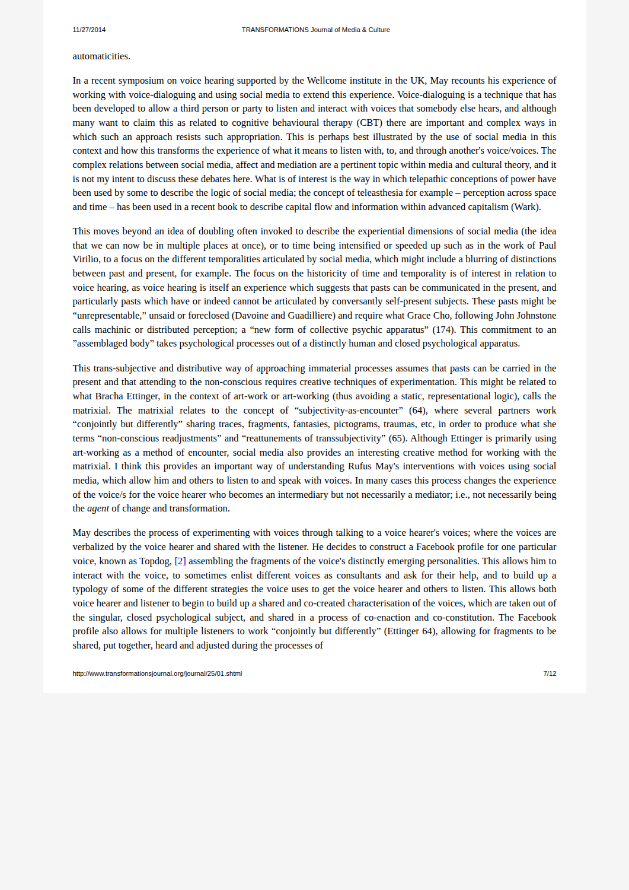11/27/2014 TRANSFORMATIONS Journal of Media & Culture
automaticities.
In a recent symposium on voice hearing supported by the Wellcome institute in the UK, May recounts his experience of working with voice-dialoguing and using social media to extend this experience. Voice-dialoguing is a technique that has been developed to allow a third person or party to listen and interact with voices that somebody else hears, and although many want to claim this as related to cognitive behavioural therapy (CBT) there are important and complex ways in which such an approach resists such appropriation. This is perhaps best illustrated by the use of social media in this context and how this transforms the experience of what it means to listen with, to, and through another's voice/voices. The complex relations between social media, affect and mediation are a pertinent topic within media and cultural theory, and it is not my intent to discuss these debates here. What is of interest is the way in which telepathic conceptions of power have been used by some to describe the logic of social media; the concept of teleasthesia for example – perception across space and time – has been used in a recent book to describe capital flow and information within advanced capitalism (Wark).
This moves beyond an idea of doubling often invoked to describe the experiential dimensions of social media (the idea that we can now be in multiple places at once), or to time being intensified or speeded up such as in the work of Paul Virilio, to a focus on the different temporalities articulated by social media, which might include a blurring of distinctions between past and present, for example. The focus on the historicity of time and temporality is of interest in relation to voice hearing, as voice hearing is itself an experience which suggests that pasts can be communicated in the present, and particularly pasts which have or indeed cannot be articulated by conversantly self-present subjects. These pasts might be “unrepresentable,” unsaid or foreclosed (Davoine and Guadilliere) and require what Grace Cho, following John Johnstone calls machinic or distributed perception; a “new form of collective psychic apparatus” (174). This commitment to an ”assemblaged body” takes psychological processes out of a distinctly human and closed psychological apparatus.
This trans-subjective and distributive way of approaching immaterial processes assumes that pasts can be carried in the present and that attending to the non-conscious requires creative techniques of experimentation. This might be related to what Bracha Ettinger, in the context of art-work or art-working (thus avoiding a static, representational logic), calls the matrixial. The matrixial relates to the concept of “subjectivity-as-encounter” (64), where several partners work “conjointly but differently” sharing traces, fragments, fantasies, pictograms, traumas, etc, in order to produce what she terms “non-conscious readjustments” and “reattunements of transsubjectivity” (65). Although Ettinger is primarily using art-working as a method of encounter, social media also provides an interesting creative method for working with the matrixial. I think this provides an important way of understanding Rufus May's interventions with voices using social media, which allow him and others to listen to and speak with voices. In many cases this process changes the experience of the voice/s for the voice hearer who becomes an intermediary but not necessarily a mediator; i.e., not necessarily being the agent of change and transformation.
May describes the process of experimenting with voices through talking to a voice hearer's voices; where the voices are verbalized by the voice hearer and shared with the listener. He decides to construct a Facebook profile for one particular voice, known as Topdog, [2] assembling the fragments of the voice's distinctly emerging personalities. This allows him to interact with the voice, to sometimes enlist different voices as consultants and ask for their help, and to build up a typology of some of the different strategies the voice uses to get the voice hearer and others to listen. This allows both voice hearer and listener to begin to build up a shared and co-created characterisation of the voices, which are taken out of the singular, closed psychological subject, and shared in a process of co-enaction and co-constitution. The Facebook profile also allows for multiple listeners to work “conjointly but differently” (Ettinger 64), allowing for fragments to be shared, put together, heard and adjusted during the processes of
http://www.transformationsjournal.org/journal/25/01.shtml 7/12